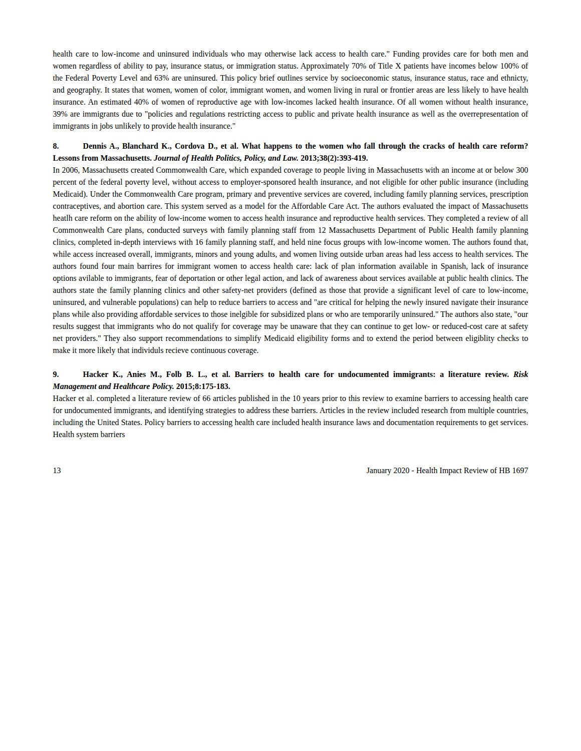health care to low-income and uninsured individuals who may otherwise lack access to health care." Funding provides care for both men and women regardless of ability to pay, insurance status, or immigration status. Approximately 70% of Title X patients have incomes below 100% of the Federal Poverty Level and 63% are uninsured. This policy brief outlines service by socioeconomic status, insurance status, race and ethnicty, and geography. It states that women, women of color, immigrant women, and women living in rural or frontier areas are less likely to have health insurance. An estimated 40% of women of reproductive age with low-incomes lacked health insurance. Of all women without health insurance, 39% are immigrants due to "policies and regulations restricting access to public and private health insurance as well as the overrepresentation of immigrants in jobs unlikely to provide health insurance."
8. Dennis A., Blanchard K., Cordova D., et al. What happens to the women who fall through the cracks of health care reform? Lessons from Massachusetts. Journal of Health Politics, Policy, and Law. 2013;38(2):393-419.
In 2006, Massachusetts created Commonwealth Care, which expanded coverage to people living in Massachusetts with an income at or below 300 percent of the federal poverty level, without access to employer-sponsored health insurance, and not eligible for other public insurance (including Medicaid). Under the Commonwealth Care program, primary and preventive services are covered, including family planning services, prescription contraceptives, and abortion care. This system served as a model for the Affordable Care Act. The authors evaluated the impact of Massachusetts heatlh care reform on the ability of low-income women to access health insurance and reproductive health services. They completed a review of all Commonwealth Care plans, conducted surveys with family planning staff from 12 Massachusetts Department of Public Health family planning clinics, completed in-depth interviews with 16 family planning staff, and held nine focus groups with low-income women. The authors found that, while access increased overall, immigrants, minors and young adults, and women living outside urban areas had less access to health services. The authors found four main barrires for immigrant women to access health care: lack of plan information available in Spanish, lack of insurance options avilable to immigrants, fear of deportation or other legal action, and lack of awareness about services available at public health clinics. The authors state the family planning clinics and other safety-net providers (defined as those that provide a significant level of care to low-income, uninsured, and vulnerable populations) can help to reduce barriers to access and "are critical for helping the newly insured navigate their insurance plans while also providing affordable services to those inelgible for subsidized plans or who are temporarily uninsured." The authors also state, "our results suggest that immigrants who do not qualify for coverage may be unaware that they can continue to get low- or reduced-cost care at safety net providers." They also support recommendations to simplify Medicaid eligibility forms and to extend the period between eligiblity checks to make it more likely that individuls recieve continuous coverage.
9. Hacker K., Anies M., Folb B. L., et al. Barriers to health care for undocumented immigrants: a literature review. Risk Management and Healthcare Policy. 2015;8:175-183.
Hacker et al. completed a literature review of 66 articles published in the 10 years prior to this review to examine barriers to accessing health care for undocumented immigrants, and identifying strategies to address these barriers. Articles in the review included research from multiple countries, including the United States. Policy barriers to accessing health care included health insurance laws and documentation requirements to get services. Health system barriers
13 January 2020 - Health Impact Review of HB 1697